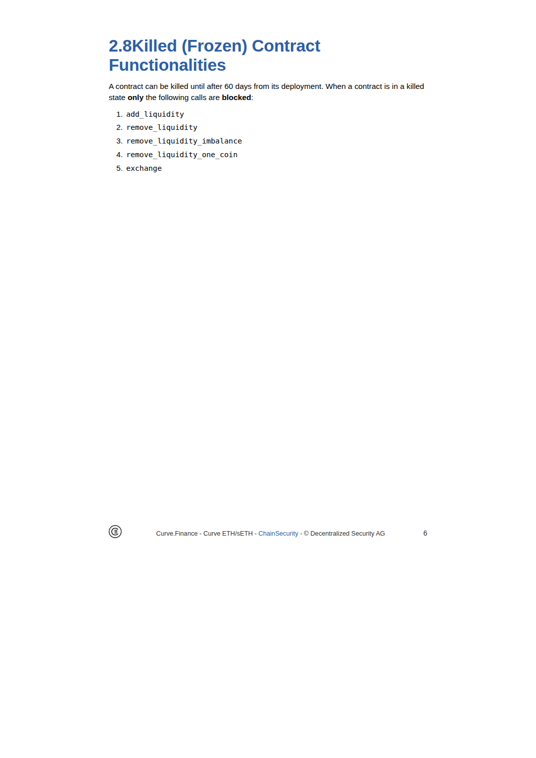2.8 Killed (Frozen) Contract Functionalities
A contract can be killed until after 60 days from its deployment. When a contract is in a killed state only the following calls are blocked:
add_liquidity
remove_liquidity
remove_liquidity_imbalance
remove_liquidity_one_coin
exchange
Curve.Finance - Curve ETH/sETH - ChainSecurity - © Decentralized Security AG
6